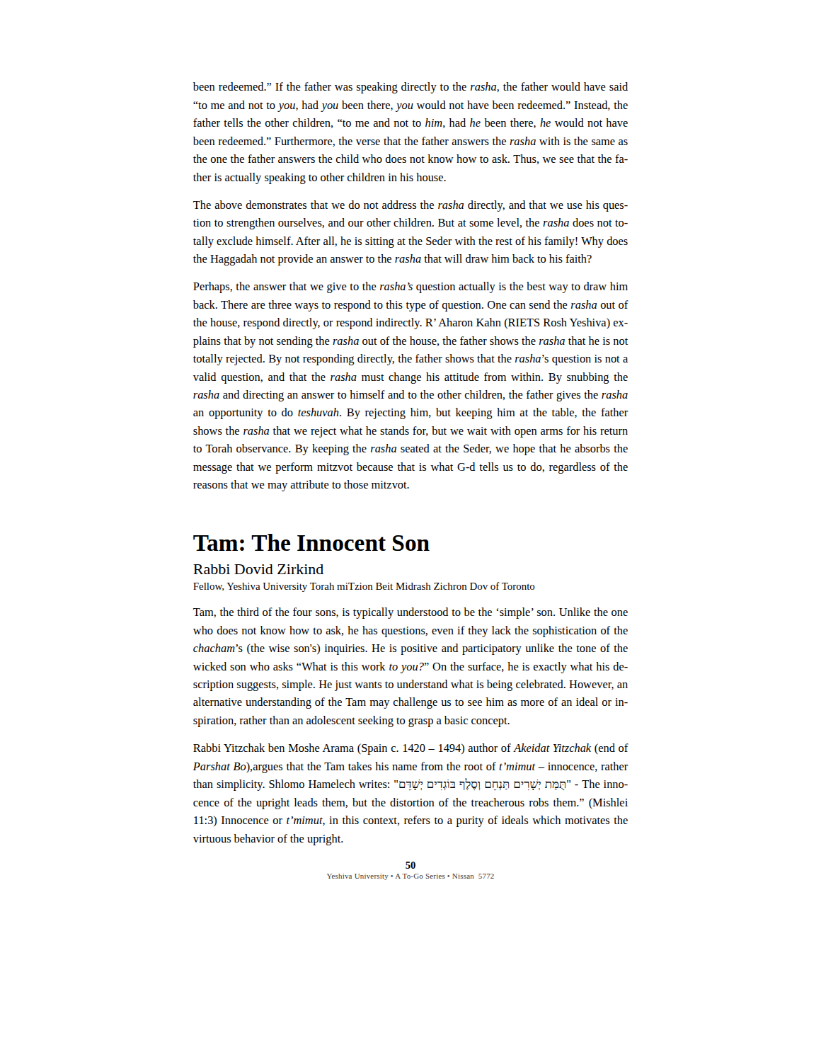been redeemed.” If the father was speaking directly to the rasha, the father would have said “to me and not to you, had you been there, you would not have been redeemed.” Instead, the father tells the other children, “to me and not to him, had he been there, he would not have been redeemed.” Furthermore, the verse that the father answers the rasha with is the same as the one the father answers the child who does not know how to ask. Thus, we see that the father is actually speaking to other children in his house.
The above demonstrates that we do not address the rasha directly, and that we use his question to strengthen ourselves, and our other children. But at some level, the rasha does not totally exclude himself. After all, he is sitting at the Seder with the rest of his family! Why does the Haggadah not provide an answer to the rasha that will draw him back to his faith?
Perhaps, the answer that we give to the rasha’s question actually is the best way to draw him back. There are three ways to respond to this type of question. One can send the rasha out of the house, respond directly, or respond indirectly. R’ Aharon Kahn (RIETS Rosh Yeshiva) explains that by not sending the rasha out of the house, the father shows the rasha that he is not totally rejected. By not responding directly, the father shows that the rasha’s question is not a valid question, and that the rasha must change his attitude from within. By snubbing the rasha and directing an answer to himself and to the other children, the father gives the rasha an opportunity to do teshuvah. By rejecting him, but keeping him at the table, the father shows the rasha that we reject what he stands for, but we wait with open arms for his return to Torah observance. By keeping the rasha seated at the Seder, we hope that he absorbs the message that we perform mitzvot because that is what G-d tells us to do, regardless of the reasons that we may attribute to those mitzvot.
Tam: The Innocent Son
Rabbi Dovid Zirkind
Fellow, Yeshiva University Torah miTzion Beit Midrash Zichron Dov of Toronto
Tam, the third of the four sons, is typically understood to be the ‘simple’ son. Unlike the one who does not know how to ask, he has questions, even if they lack the sophistication of the chacham’s (the wise son's) inquiries. He is positive and participatory unlike the tone of the wicked son who asks “What is this work to you?” On the surface, he is exactly what his description suggests, simple. He just wants to understand what is being celebrated. However, an alternative understanding of the Tam may challenge us to see him as more of an ideal or inspiration, rather than an adolescent seeking to grasp a basic concept.
Rabbi Yitzchak ben Moshe Arama (Spain c. 1420 – 1494) author of Akeidat Yitzchak (end of Parshat Bo),argues that the Tam takes his name from the root of t’mimut – innocence, rather than simplicity. Shlomo Hamelech writes: "תֻּמַּת יְשָׁרִים תַּנְחֵם וְסֶלֶף בּוֹגְדִים יְשָׁדֵּם" - The innocence of the upright leads them, but the distortion of the treacherous robs them.” (Mishlei 11:3) Innocence or t’mimut, in this context, refers to a purity of ideals which motivates the virtuous behavior of the upright.
50
Yeshiva University • A To-Go Series • Nissan 5772